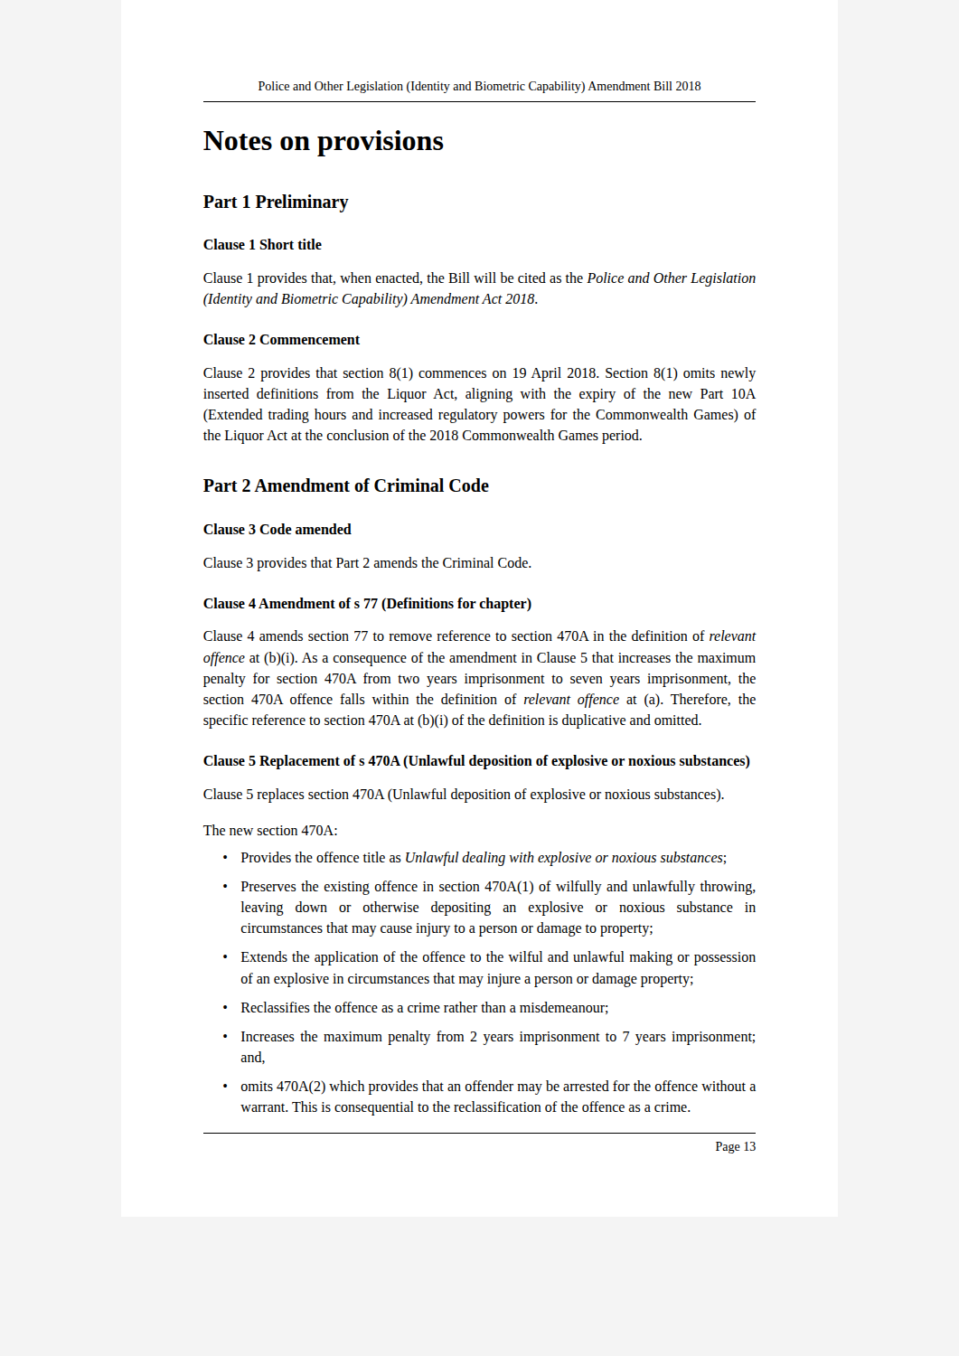Police and Other Legislation (Identity and Biometric Capability) Amendment Bill 2018
Notes on provisions
Part 1 Preliminary
Clause 1 Short title
Clause 1 provides that, when enacted, the Bill will be cited as the Police and Other Legislation (Identity and Biometric Capability) Amendment Act 2018.
Clause 2 Commencement
Clause 2 provides that section 8(1) commences on 19 April 2018. Section 8(1) omits newly inserted definitions from the Liquor Act, aligning with the expiry of the new Part 10A (Extended trading hours and increased regulatory powers for the Commonwealth Games) of the Liquor Act at the conclusion of the 2018 Commonwealth Games period.
Part 2 Amendment of Criminal Code
Clause 3 Code amended
Clause 3 provides that Part 2 amends the Criminal Code.
Clause 4 Amendment of s 77 (Definitions for chapter)
Clause 4 amends section 77 to remove reference to section 470A in the definition of relevant offence at (b)(i). As a consequence of the amendment in Clause 5 that increases the maximum penalty for section 470A from two years imprisonment to seven years imprisonment, the section 470A offence falls within the definition of relevant offence at (a). Therefore, the specific reference to section 470A at (b)(i) of the definition is duplicative and omitted.
Clause 5 Replacement of s 470A (Unlawful deposition of explosive or noxious substances)
Clause 5 replaces section 470A (Unlawful deposition of explosive or noxious substances).
The new section 470A:
Provides the offence title as Unlawful dealing with explosive or noxious substances;
Preserves the existing offence in section 470A(1) of wilfully and unlawfully throwing, leaving down or otherwise depositing an explosive or noxious substance in circumstances that may cause injury to a person or damage to property;
Extends the application of the offence to the wilful and unlawful making or possession of an explosive in circumstances that may injure a person or damage property;
Reclassifies the offence as a crime rather than a misdemeanour;
Increases the maximum penalty from 2 years imprisonment to 7 years imprisonment; and,
omits 470A(2) which provides that an offender may be arrested for the offence without a warrant. This is consequential to the reclassification of the offence as a crime.
Page 13